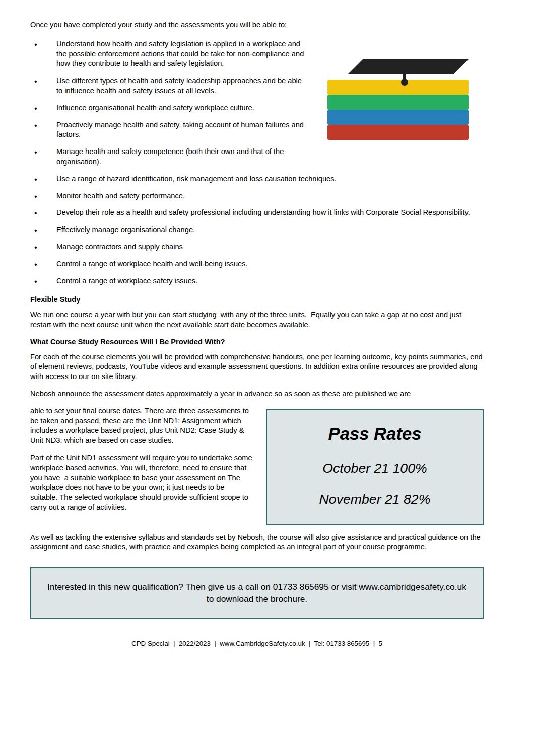Once you have completed your study and the assessments you will be able to:
Understand how health and safety legislation is applied in a workplace and the possible enforcement actions that could be take for non-compliance and how they contribute to health and safety legislation.
Use different types of health and safety leadership approaches and be able to influence health and safety issues at all levels.
Influence organisational health and safety workplace culture.
Proactively manage health and safety, taking account of human failures and factors.
Manage health and safety competence (both their own and that of the organisation).
Use a range of hazard identification, risk management and loss causation techniques.
Monitor health and safety performance.
Develop their role as a health and safety professional including understanding how it links with Corporate Social Responsibility.
Effectively manage organisational change.
Manage contractors and supply chains
Control a range of workplace health and well-being issues.
Control a range of workplace safety issues.
Flexible Study
We run one course a year with but you can start studying with any of the three units. Equally you can take a gap at no cost and just restart with the next course unit when the next available start date becomes available.
What Course Study Resources Will I Be Provided With?
For each of the course elements you will be provided with comprehensive handouts, one per learning outcome, key points summaries, end of element reviews, podcasts, YouTube videos and example assessment questions. In addition extra online resources are provided along with access to our on site library.
Nebosh announce the assessment dates approximately a year in advance so as soon as these are published we are
Pass Rates
October 21 100%
November 21 82%
able to set your final course dates. There are three assessments to be taken and passed, these are the Unit ND1: Assignment which includes a workplace based project, plus Unit ND2: Case Study & Unit ND3: which are based on case studies.
Part of the Unit ND1 assessment will require you to undertake some workplace-based activities. You will, therefore, need to ensure that you have a suitable workplace to base your assessment on The workplace does not have to be your own; it just needs to be suitable. The selected workplace should provide sufficient scope to carry out a range of activities.
As well as tackling the extensive syllabus and standards set by Nebosh, the course will also give assistance and practical guidance on the assignment and case studies, with practice and examples being completed as an integral part of your course programme.
Interested in this new qualification? Then give us a call on 01733 865695 or visit www.cambridgesafety.co.uk to download the brochure.
CPD Special | 2022/2023 | www.CambridgeSafety.co.uk | Tel: 01733 865695 | 5